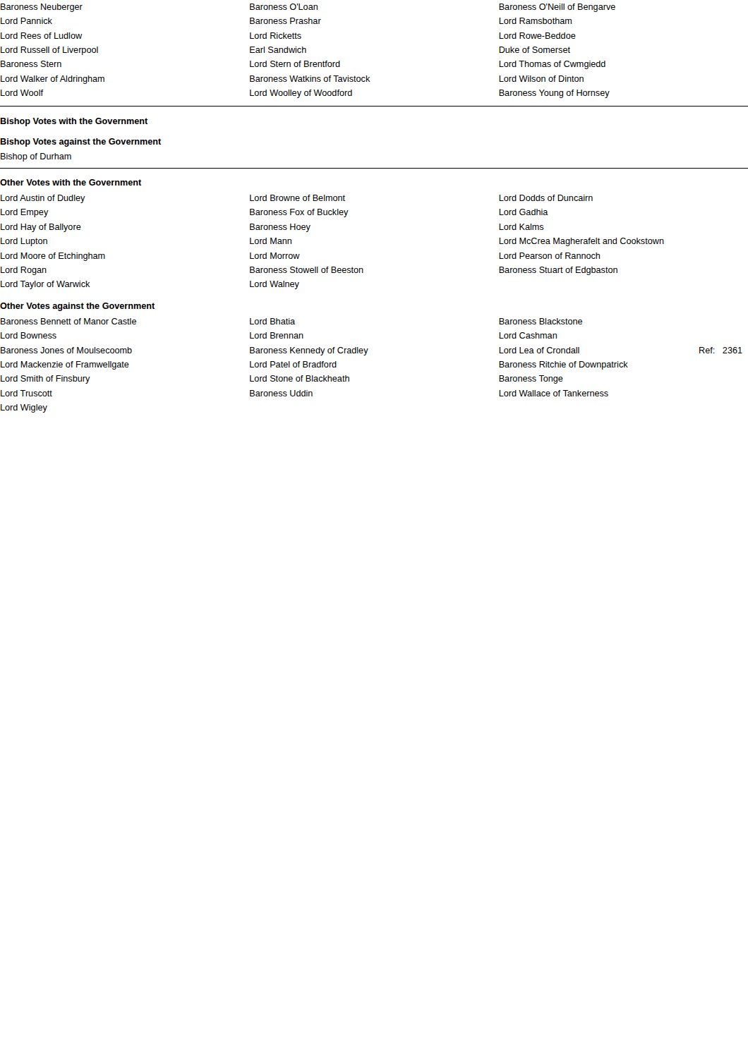| Baroness Neuberger | Baroness O'Loan | Baroness O'Neill of Bengarve |
| Lord Pannick | Baroness Prashar | Lord Ramsbotham |
| Lord Rees of Ludlow | Lord Ricketts | Lord Rowe-Beddoe |
| Lord Russell of Liverpool | Earl Sandwich | Duke of Somerset |
| Baroness Stern | Lord Stern of Brentford | Lord Thomas of Cwmgiedd |
| Lord Walker of Aldringham | Baroness Watkins of Tavistock | Lord Wilson of Dinton |
| Lord Woolf | Lord Woolley of Woodford | Baroness Young of Hornsey |
Bishop Votes with the Government
Bishop Votes against the Government
Bishop of Durham
Other Votes with the Government
| Lord Austin of Dudley | Lord Browne of Belmont | Lord Dodds of Duncairn |
| Lord Empey | Baroness Fox of Buckley | Lord Gadhia |
| Lord Hay of Ballyore | Baroness Hoey | Lord Kalms |
| Lord Lupton | Lord Mann | Lord McCrea Magherafelt and Cookstown |
| Lord Moore of Etchingham | Lord Morrow | Lord Pearson of Rannoch |
| Lord Rogan | Baroness Stowell of Beeston | Baroness Stuart of Edgbaston |
| Lord Taylor of Warwick | Lord Walney | |
Other Votes against the Government
| Baroness Bennett of Manor Castle | Lord Bhatia | Baroness Blackstone |
| Lord Bowness | Lord Brennan | Lord Cashman |
| Baroness Jones of Moulsecoomb | Baroness Kennedy of Cradley | Lord Lea of Crondall Ref: 2361 |
| Lord Mackenzie of Framwellgate | Lord Patel of Bradford | Baroness Ritchie of Downpatrick |
| Lord Smith of Finsbury | Lord Stone of Blackheath | Baroness Tonge |
| Lord Truscott | Baroness Uddin | Lord Wallace of Tankerness |
| Lord Wigley | | |